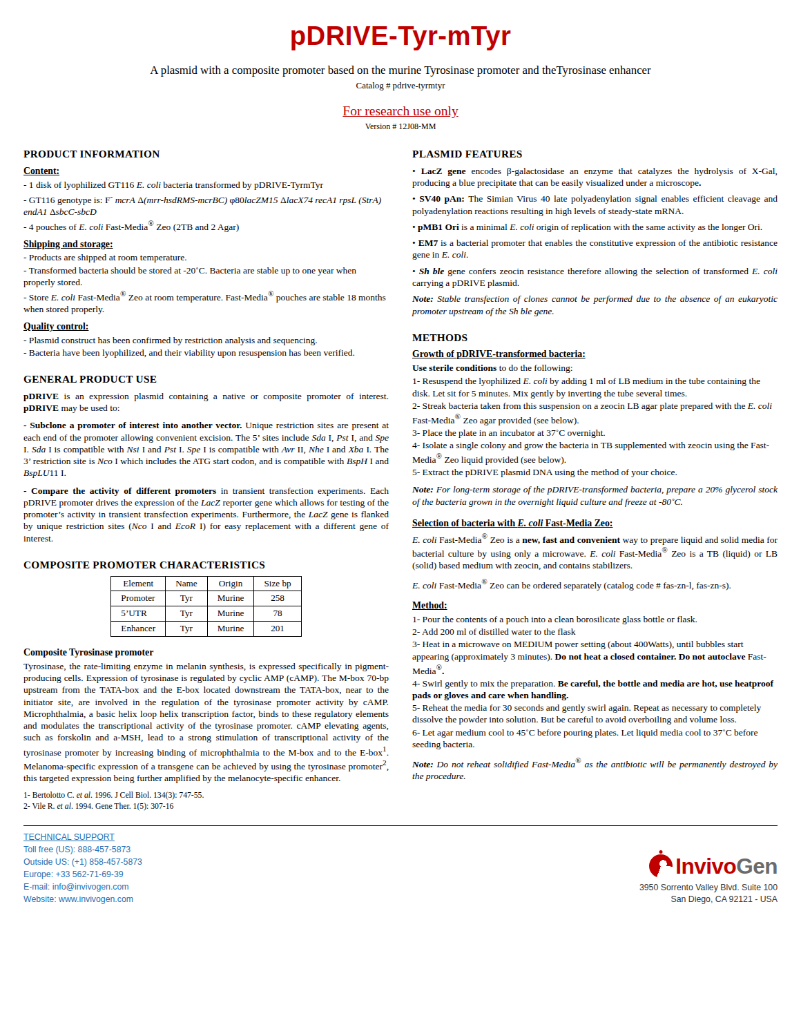pDRIVE-Tyr-mTyr
A plasmid with a composite promoter based on the murine Tyrosinase promoter and theTyrosinase enhancer
Catalog # pdrive-tyrmtyr
For research use only
Version # 12J08-MM
PRODUCT INFORMATION
Content:
- 1 disk of lyophilized GT116 E. coli bacteria transformed by pDRIVE-TyrmTyr
- GT116 genotype is: F- mcrA Δ(mrr-hsdRMS-mcrBC) φ80lacZM15 ΔlacX74 recA1 rpsL (StrA) endA1 ΔsbcC-sbcD
- 4 pouches of E. coli Fast-Media® Zeo (2TB and 2 Agar)
Shipping and storage:
- Products are shipped at room temperature.
- Transformed bacteria should be stored at -20˚C. Bacteria are stable up to one year when properly stored.
- Store E. coli Fast-Media® Zeo at room temperature. Fast-Media® pouches are stable 18 months when stored properly.
Quality control:
- Plasmid construct has been confirmed by restriction analysis and sequencing.
- Bacteria have been lyophilized, and their viability upon resuspension has been verified.
GENERAL PRODUCT USE
pDRIVE is an expression plasmid containing a native or composite promoter of interest. pDRIVE may be used to:
- Subclone a promoter of interest into another vector. Unique restriction sites are present at each end of the promoter allowing convenient excision. The 5’ sites include Sda I, Pst I, and Spe I. Sda I is compatible with Nsi I and Pst I. Spe I is compatible with Avr II, Nhe I and Xba I. The 3’ restriction site is Nco I which includes the ATG start codon, and is compatible with BspH I and BspLU11 I.
- Compare the activity of different promoters in transient transfection experiments. Each pDRIVE promoter drives the expression of the LacZ reporter gene which allows for testing of the promoter’s activity in transient transfection experiments. Furthermore, the LacZ gene is flanked by unique restriction sites (Nco I and EcoR I) for easy replacement with a different gene of interest.
COMPOSITE PROMOTER CHARACTERISTICS
| Element | Name | Origin | Size bp |
| --- | --- | --- | --- |
| Promoter | Tyr | Murine | 258 |
| 5’UTR | Tyr | Murine | 78 |
| Enhancer | Tyr | Murine | 201 |
Composite Tyrosinase promoter
Tyrosinase, the rate-limiting enzyme in melanin synthesis, is expressed specifically in pigment-producing cells. Expression of tyrosinase is regulated by cyclic AMP (cAMP). The M-box 70-bp upstream from the TATA-box and the E-box located downstream the TATA-box, near to the initiator site, are involved in the regulation of the tyrosinase promoter activity by cAMP. Microphthalmia, a basic helix loop helix transcription factor, binds to these regulatory elements and modulates the transcriptional activity of the tyrosinase promoter. cAMP elevating agents, such as forskolin and a-MSH, lead to a strong stimulation of transcriptional activity of the tyrosinase promoter by increasing binding of microphthalmia to the M-box and to the E-box1. Melanoma-specific expression of a transgene can be achieved by using the tyrosinase promoter2, this targeted expression being further amplified by the melanocyte-specific enhancer.
1- Bertolotto C. et al. 1996. J Cell Biol. 134(3): 747-55.
2- Vile R. et al. 1994. Gene Ther. 1(5): 307-16
PLASMID FEATURES
• LacZ gene encodes β-galactosidase an enzyme that catalyzes the hydrolysis of X-Gal, producing a blue precipitate that can be easily visualized under a microscope. • SV40 pAn: The Simian Virus 40 late polyadenylation signal enables efficient cleavage and polyadenylation reactions resulting in high levels of steady-state mRNA. • pMB1 Ori is a minimal E. coli origin of replication with the same activity as the longer Ori. • EM7 is a bacterial promoter that enables the constitutive expression of the antibiotic resistance gene in E. coli. • Sh ble gene confers zeocin resistance therefore allowing the selection of transformed E. coli carrying a pDRIVE plasmid.
Note: Stable transfection of clones cannot be performed due to the absence of an eukaryotic promoter upstream of the Sh ble gene.
METHODS
Growth of pDRIVE-transformed bacteria:
Use sterile conditions to do the following:
1- Resuspend the lyophilized E. coli by adding 1 ml of LB medium in the tube containing the disk. Let sit for 5 minutes. Mix gently by inverting the tube several times.
2- Streak bacteria taken from this suspension on a zeocin LB agar plate prepared with the E. coli Fast-Media® Zeo agar provided (see below).
3- Place the plate in an incubator at 37˚C overnight.
4- Isolate a single colony and grow the bacteria in TB supplemented with zeocin using the Fast-Media® Zeo liquid provided (see below).
5- Extract the pDRIVE plasmid DNA using the method of your choice.
Note: For long-term storage of the pDRIVE-transformed bacteria, prepare a 20% glycerol stock of the bacteria grown in the overnight liquid culture and freeze at -80˚C.
Selection of bacteria with E. coli Fast-Media Zeo:
E. coli Fast-Media® Zeo is a new, fast and convenient way to prepare liquid and solid media for bacterial culture by using only a microwave. E. coli Fast-Media® Zeo is a TB (liquid) or LB (solid) based medium with zeocin, and contains stabilizers.
E. coli Fast-Media® Zeo can be ordered separately (catalog code # fas-zn-l, fas-zn-s).
Method:
1- Pour the contents of a pouch into a clean borosilicate glass bottle or flask.
2- Add 200 ml of distilled water to the flask
3- Heat in a microwave on MEDIUM power setting (about 400Watts), until bubbles start appearing (approximately 3 minutes). Do not heat a closed container. Do not autoclave Fast-Media®.
4- Swirl gently to mix the preparation. Be careful, the bottle and media are hot, use heatproof pads or gloves and care when handling.
5- Reheat the media for 30 seconds and gently swirl again. Repeat as necessary to completely dissolve the powder into solution. But be careful to avoid overboiling and volume loss.
6- Let agar medium cool to 45˚C before pouring plates. Let liquid media cool to 37˚C before seeding bacteria.
Note: Do not reheat solidified Fast-Media® as the antibiotic will be permanently destroyed by the procedure.
TECHNICAL SUPPORT
Toll free (US): 888-457-5873
Outside US: (+1) 858-457-5873
Europe: +33 562-71-69-39
E-mail: info@invivogen.com
Website: www.invivogen.com
Invivo Gen
3950 Sorrento Valley Blvd. Suite 100
San Diego, CA 92121 - USA